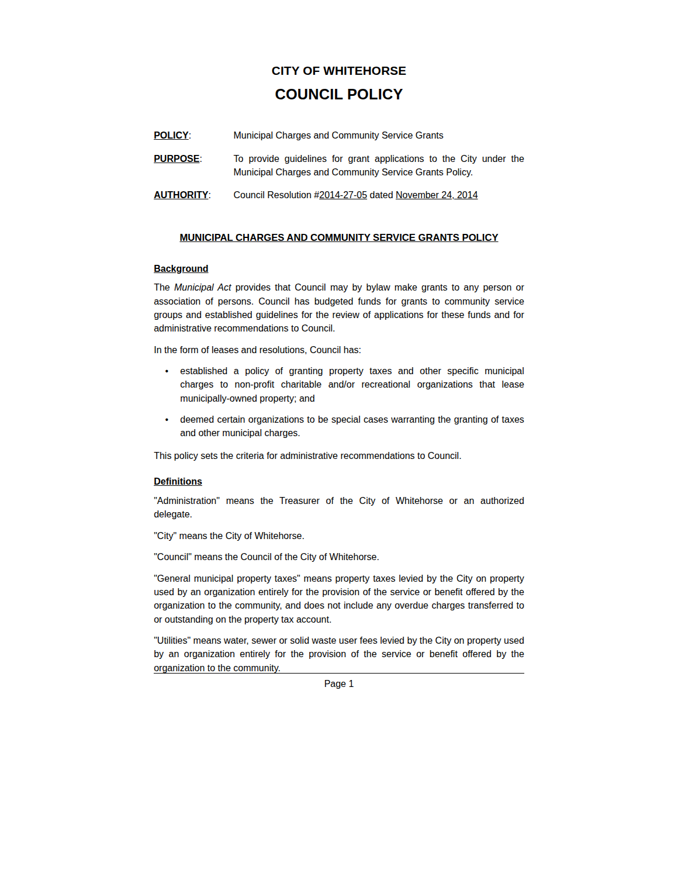CITY OF WHITEHORSE
COUNCIL POLICY
| POLICY : | Municipal Charges and Community Service Grants |
| PURPOSE : | To provide guidelines for grant applications to the City under the Municipal Charges and Community Service Grants Policy. |
| AUTHORITY : | Council Resolution # 2014-27-05 dated November 24, 2014 |
MUNICIPAL CHARGES AND COMMUNITY SERVICE GRANTS POLICY
Background
The Municipal Act provides that Council may by bylaw make grants to any person or association of persons. Council has budgeted funds for grants to community service groups and established guidelines for the review of applications for these funds and for administrative recommendations to Council.
In the form of leases and resolutions, Council has:
established a policy of granting property taxes and other specific municipal charges to non-profit charitable and/or recreational organizations that lease municipally-owned property; and
deemed certain organizations to be special cases warranting the granting of taxes and other municipal charges.
This policy sets the criteria for administrative recommendations to Council.
Definitions
"Administration" means the Treasurer of the City of Whitehorse or an authorized delegate.
"City" means the City of Whitehorse.
"Council" means the Council of the City of Whitehorse.
"General municipal property taxes" means property taxes levied by the City on property used by an organization entirely for the provision of the service or benefit offered by the organization to the community, and does not include any overdue charges transferred to or outstanding on the property tax account.
"Utilities" means water, sewer or solid waste user fees levied by the City on property used by an organization entirely for the provision of the service or benefit offered by the organization to the community.
Page 1